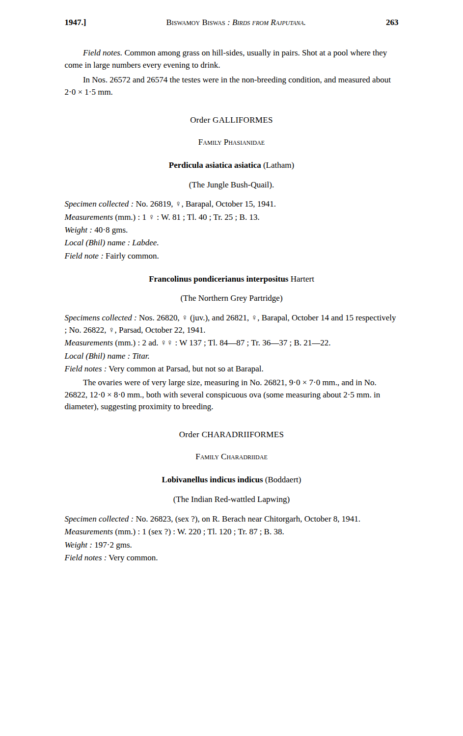1947.] Biswamoy Biswas : Birds from Rajputana. 263
Field notes. Common among grass on hill-sides, usually in pairs. Shot at a pool where they come in large numbers every evening to drink.
In Nos. 26572 and 26574 the testes were in the non-breeding condition, and measured about 2·0 × 1·5 mm.
Order GALLIFORMES
Family Phasianidae
Perdicula asiatica asiatica (Latham)
(The Jungle Bush-Quail).
Specimen collected : No. 26819, ♀, Barapal, October 15, 1941.
Measurements (mm.) : 1 ♀ : W. 81 ; Tl. 40 ; Tr. 25 ; B. 13.
Weight : 40·8 gms.
Local (Bhil) name : Labdee.
Field note : Fairly common.
Francolinus pondicerianus interpositus Hartert
(The Northern Grey Partridge)
Specimens collected : Nos. 26820, ♀ (juv.), and 26821, ♀, Barapal, October 14 and 15 respectively ; No. 26822, ♀, Parsad, October 22, 1941.
Measurements (mm.) : 2 ad. ♀♀ : W 137 ; Tl. 84—87 ; Tr. 36—37 ; B. 21—22.
Local (Bhil) name : Titar.
Field notes : Very common at Parsad, but not so at Barapal.
The ovaries were of very large size, measuring in No. 26821, 9·0 × 7·0 mm., and in No. 26822, 12·0 × 8·0 mm., both with several conspicuous ova (some measuring about 2·5 mm. in diameter), suggesting proximity to breeding.
Order CHARADRIIFORMES
Family Charadriidae
Lobivanellus indicus indicus (Boddaert)
(The Indian Red-wattled Lapwing)
Specimen collected : No. 26823, (sex ?), on R. Berach near Chitorgarh, October 8, 1941.
Measurements (mm.) : 1 (sex ?) : W. 220 ; Tl. 120 ; Tr. 87 ; B. 38.
Weight : 197·2 gms.
Field notes : Very common.